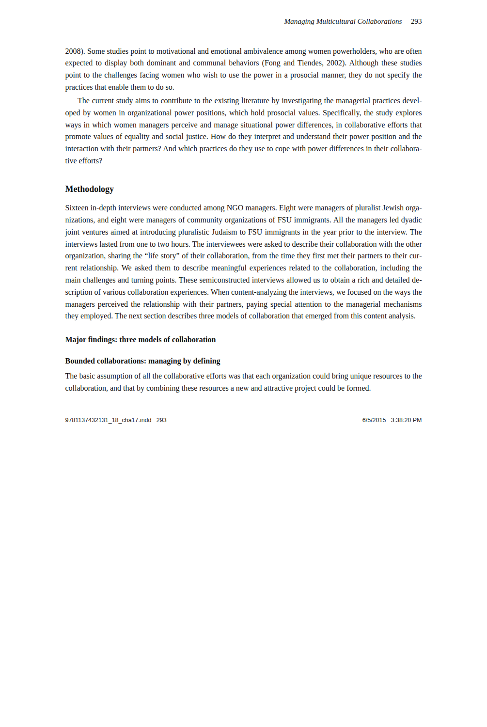Managing Multicultural Collaborations 293
2008). Some studies point to motivational and emotional ambivalence among women powerholders, who are often expected to display both dominant and communal behaviors (Fong and Tiendes, 2002). Although these studies point to the challenges facing women who wish to use the power in a prosocial manner, they do not specify the practices that enable them to do so.
The current study aims to contribute to the existing literature by investigating the managerial practices developed by women in organizational power positions, which hold prosocial values. Specifically, the study explores ways in which women managers perceive and manage situational power differences, in collaborative efforts that promote values of equality and social justice. How do they interpret and understand their power position and the interaction with their partners? And which practices do they use to cope with power differences in their collaborative efforts?
Methodology
Sixteen in-depth interviews were conducted among NGO managers. Eight were managers of pluralist Jewish organizations, and eight were managers of community organizations of FSU immigrants. All the managers led dyadic joint ventures aimed at introducing pluralistic Judaism to FSU immigrants in the year prior to the interview. The interviews lasted from one to two hours. The interviewees were asked to describe their collaboration with the other organization, sharing the “life story” of their collaboration, from the time they first met their partners to their current relationship. We asked them to describe meaningful experiences related to the collaboration, including the main challenges and turning points. These semiconstructed interviews allowed us to obtain a rich and detailed description of various collaboration experiences. When content-analyzing the interviews, we focused on the ways the managers perceived the relationship with their partners, paying special attention to the managerial mechanisms they employed. The next section describes three models of collaboration that emerged from this content analysis.
Major findings: three models of collaboration
Bounded collaborations: managing by defining
The basic assumption of all the collaborative efforts was that each organization could bring unique resources to the collaboration, and that by combining these resources a new and attractive project could be formed.
9781137432131_18_cha17.indd 293 6/5/2015 3:38:20 PM